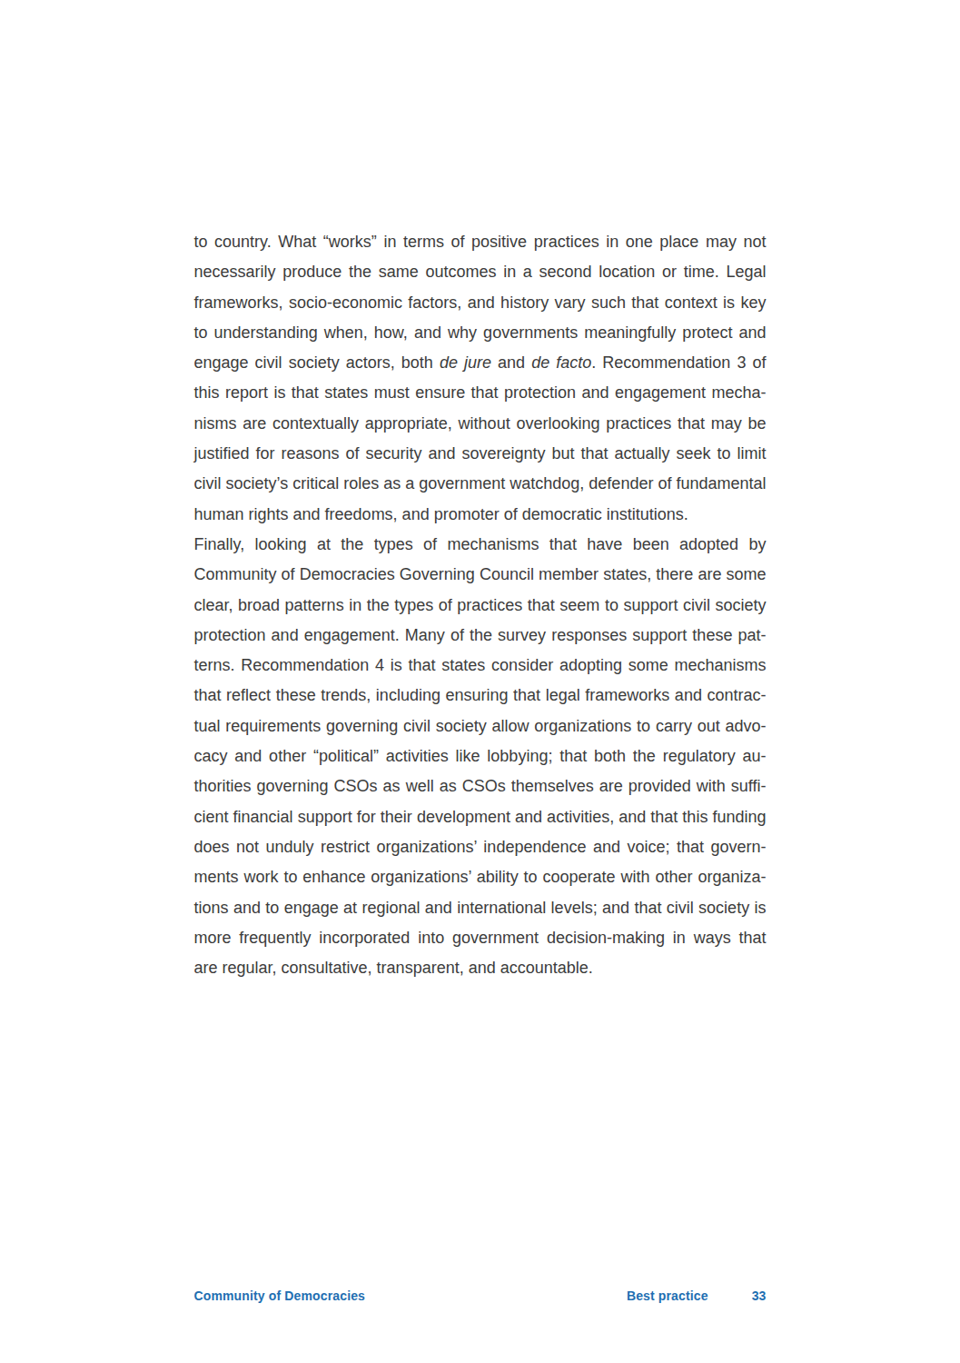to country. What “works” in terms of positive practices in one place may not necessarily produce the same outcomes in a second location or time. Legal frameworks, socio-economic factors, and history vary such that context is key to understanding when, how, and why governments meaningfully protect and engage civil society actors, both de jure and de facto. Recommendation 3 of this report is that states must ensure that protection and engagement mechanisms are contextually appropriate, without overlooking practices that may be justified for reasons of security and sovereignty but that actually seek to limit civil society’s critical roles as a government watchdog, defender of fundamental human rights and freedoms, and promoter of democratic institutions.
Finally, looking at the types of mechanisms that have been adopted by Community of Democracies Governing Council member states, there are some clear, broad patterns in the types of practices that seem to support civil society protection and engagement. Many of the survey responses support these patterns. Recommendation 4 is that states consider adopting some mechanisms that reflect these trends, including ensuring that legal frameworks and contractual requirements governing civil society allow organizations to carry out advocacy and other “political” activities like lobbying; that both the regulatory authorities governing CSOs as well as CSOs themselves are provided with sufficient financial support for their development and activities, and that this funding does not unduly restrict organizations’ independence and voice; that governments work to enhance organizations’ ability to cooperate with other organizations and to engage at regional and international levels; and that civil society is more frequently incorporated into government decision-making in ways that are regular, consultative, transparent, and accountable.
Community of Democracies Best practice 33